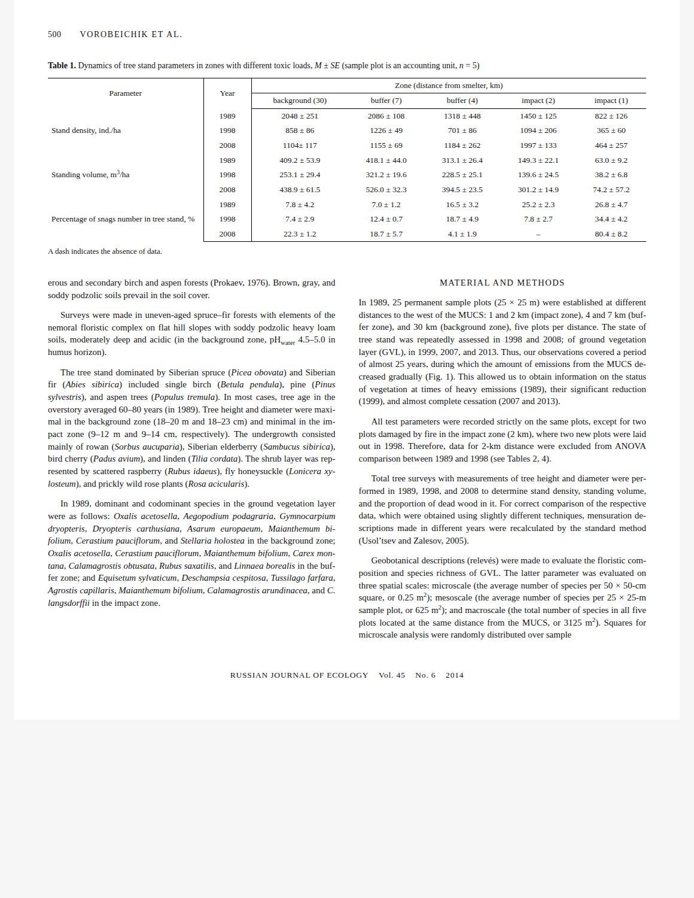500 Vorobeichik et al.
Table 1. Dynamics of tree stand parameters in zones with different toxic loads, M ± SE (sample plot is an accounting unit, n = 5)
| Parameter | Year | Zone (distance from smelter, km) |
| --- | --- | --- |
| background (30) | buffer (7) | buffer (4) | impact (2) | impact (1) |
| Stand density, ind./ha | 1989 | 2048 ± 251 | 2086 ± 108 | 1318 ± 448 | 1450 ± 125 | 822 ± 126 |
| 1998 | 858 ± 86 | 1226 ± 49 | 701 ± 86 | 1094 ± 206 | 365 ± 60 |
| 2008 | 1104± 117 | 1155 ± 69 | 1184 ± 262 | 1997 ± 133 | 464 ± 257 |
| Standing volume, m 3 /ha | 1989 | 409.2 ± 53.9 | 418.1 ± 44.0 | 313.1 ± 26.4 | 149.3 ± 22.1 | 63.0 ± 9.2 |
| 1998 | 253.1 ± 29.4 | 321.2 ± 19.6 | 228.5 ± 25.1 | 139.6 ± 24.5 | 38.2 ± 6.8 |
| 2008 | 438.9 ± 61.5 | 526.0 ± 32.3 | 394.5 ± 23.5 | 301.2 ± 14.9 | 74.2 ± 57.2 |
| Percentage of snags number in tree stand, % | 1989 | 7.8 ± 4.2 | 7.0 ± 1.2 | 16.5 ± 3.2 | 25.2 ± 2.3 | 26.8 ± 4.7 |
| 1998 | 7.4 ± 2.9 | 12.4 ± 0.7 | 18.7 ± 4.9 | 7.8 ± 2.7 | 34.4 ± 4.2 |
| 2008 | 22.3 ± 1.2 | 18.7 ± 5.7 | 4.1 ± 1.9 | – | 80.4 ± 8.2 |
A dash indicates the absence of data.
erous and secondary birch and aspen forests (Prokaev, 1976). Brown, gray, and soddy podzolic soils prevail in the soil cover.
Surveys were made in uneven-aged spruce–fir forests with elements of the nemoral floristic complex on flat hill slopes with soddy podzolic heavy loam soils, moderately deep and acidic (in the background zone, pHwater 4.5–5.0 in humus horizon).
The tree stand dominated by Siberian spruce (Picea obovata) and Siberian fir (Abies sibirica) included single birch (Betula pendula), pine (Pinus sylvestris), and aspen trees (Populus tremula). In most cases, tree age in the overstory averaged 60–80 years (in 1989). Tree height and diameter were maximal in the background zone (18–20 m and 18–23 cm) and minimal in the impact zone (9–12 m and 9–14 cm, respectively). The undergrowth consisted mainly of rowan (Sorbus aucuparia), Siberian elderberry (Sambucus sibirica), bird cherry (Padus avium), and linden (Tilia cordata). The shrub layer was represented by scattered raspberry (Rubus idaeus), fly honeysuckle (Lonicera xylosteum), and prickly wild rose plants (Rosa acicularis).
In 1989, dominant and codominant species in the ground vegetation layer were as follows: Oxalis acetosella, Aegopodium podagraria, Gymnocarpium dryopteris, Dryopteris carthusiana, Asarum europaeum, Maianthemum bifolium, Cerastium pauciflorum, and Stellaria holostea in the background zone; Oxalis acetosella, Cerastium pauciflorum, Maianthemum bifolium, Carex montana, Calamagrostis obtusata, Rubus saxatilis, and Linnaea borealis in the buffer zone; and Equisetum sylvaticum, Deschampsia cespitosa, Tussilago farfara, Agrostis capillaris, Maianthemum bifolium, Calamagrostis arundinacea, and C. langsdorffii in the impact zone.
Material and Methods
In 1989, 25 permanent sample plots (25 × 25 m) were established at different distances to the west of the MUCS: 1 and 2 km (impact zone), 4 and 7 km (buffer zone), and 30 km (background zone), five plots per distance. The state of tree stand was repeatedly assessed in 1998 and 2008; of ground vegetation layer (GVL), in 1999, 2007, and 2013. Thus, our observations covered a period of almost 25 years, during which the amount of emissions from the MUCS decreased gradually (Fig. 1). This allowed us to obtain information on the status of vegetation at times of heavy emissions (1989), their significant reduction (1999), and almost complete cessation (2007 and 2013).
All test parameters were recorded strictly on the same plots, except for two plots damaged by fire in the impact zone (2 km), where two new plots were laid out in 1998. Therefore, data for 2-km distance were excluded from ANOVA comparison between 1989 and 1998 (see Tables 2, 4).
Total tree surveys with measurements of tree height and diameter were performed in 1989, 1998, and 2008 to determine stand density, standing volume, and the proportion of dead wood in it. For correct comparison of the respective data, which were obtained using slightly different techniques, mensuration descriptions made in different years were recalculated by the standard method (Usol’tsev and Zalesov, 2005).
Geobotanical descriptions (relevés) were made to evaluate the floristic composition and species richness of GVL. The latter parameter was evaluated on three spatial scales: microscale (the average number of species per 50 × 50-cm square, or 0.25 m2); mesoscale (the average number of species per 25 × 25-m sample plot, or 625 m2); and macroscale (the total number of species in all five plots located at the same distance from the MUCS, or 3125 m2). Squares for microscale analysis were randomly distributed over sample
Russian Journal of Ecology Vol. 45 No. 6 2014